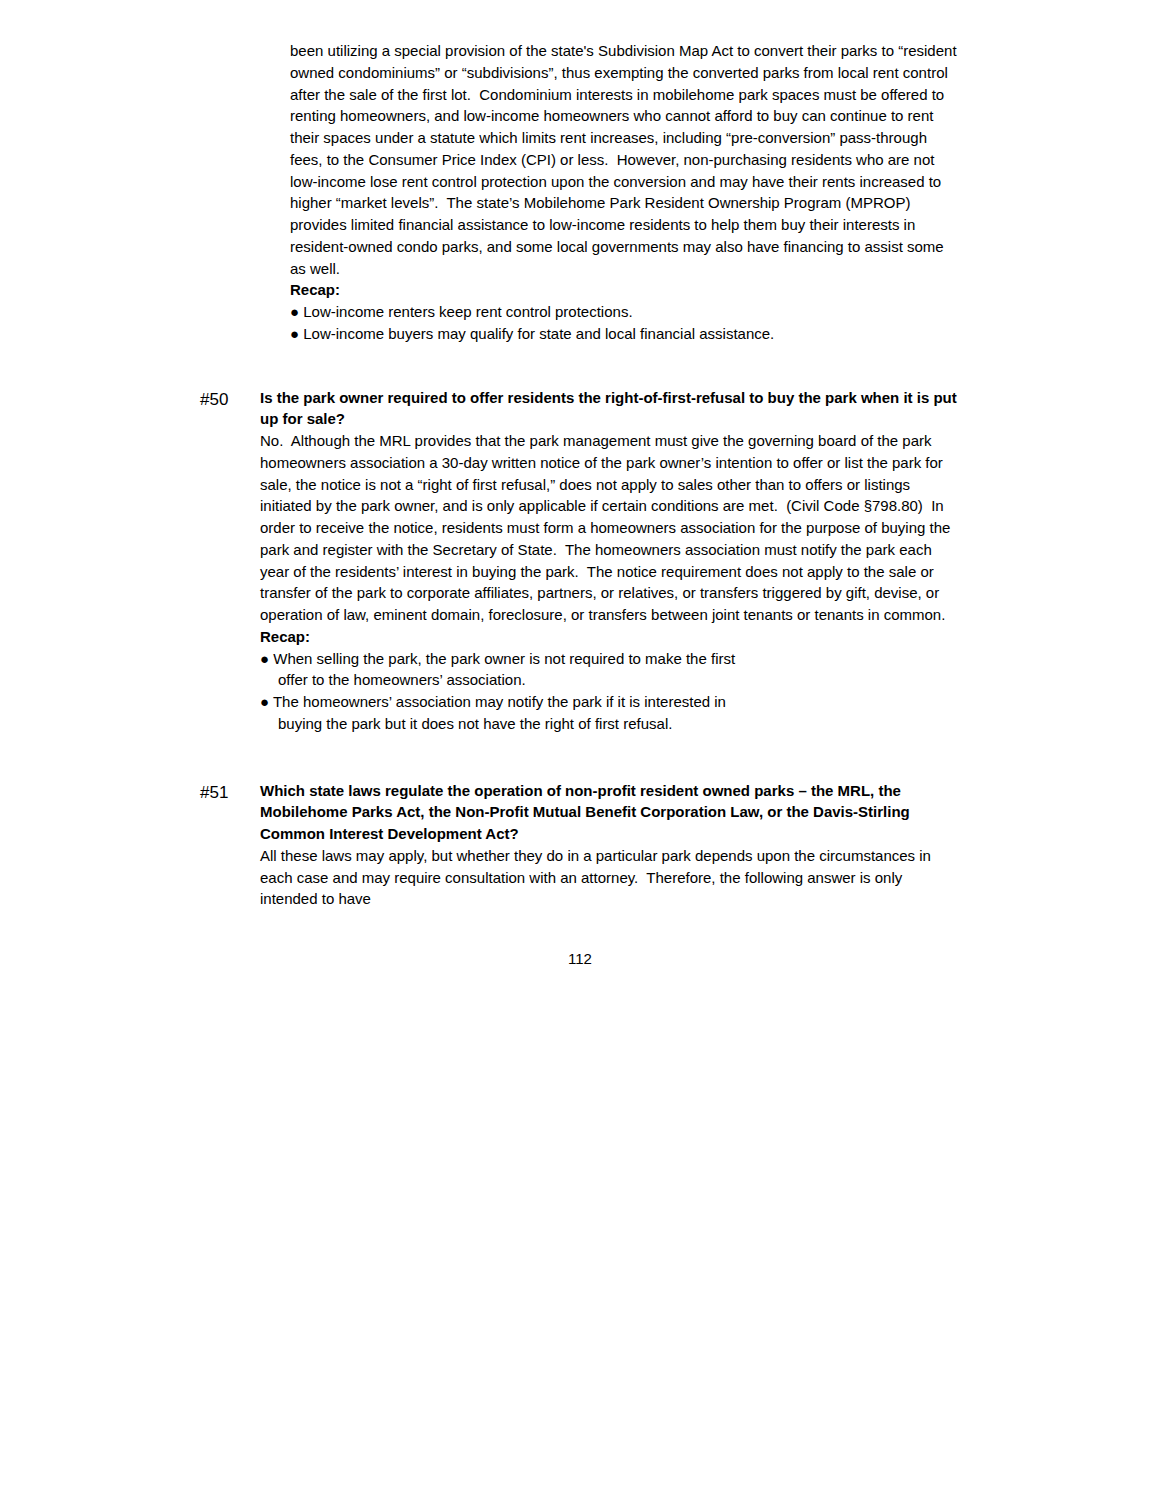been utilizing a special provision of the state's Subdivision Map Act to convert their parks to “resident owned condominiums” or “subdivisions”, thus exempting the converted parks from local rent control after the sale of the first lot. Condominium interests in mobilehome park spaces must be offered to renting homeowners, and low-income homeowners who cannot afford to buy can continue to rent their spaces under a statute which limits rent increases, including “pre-conversion” pass-through fees, to the Consumer Price Index (CPI) or less. However, non-purchasing residents who are not low-income lose rent control protection upon the conversion and may have their rents increased to higher “market levels”. The state’s Mobilehome Park Resident Ownership Program (MPROP) provides limited financial assistance to low-income residents to help them buy their interests in resident-owned condo parks, and some local governments may also have financing to assist some as well.
Recap:
● Low-income renters keep rent control protections.
● Low-income buyers may qualify for state and local financial assistance.
#50
Is the park owner required to offer residents the right-of-first-refusal to buy the park when it is put up for sale?
No. Although the MRL provides that the park management must give the governing board of the park homeowners association a 30-day written notice of the park owner’s intention to offer or list the park for sale, the notice is not a “right of first refusal,” does not apply to sales other than to offers or listings initiated by the park owner, and is only applicable if certain conditions are met. (Civil Code §798.80) In order to receive the notice, residents must form a homeowners association for the purpose of buying the park and register with the Secretary of State. The homeowners association must notify the park each year of the residents’ interest in buying the park. The notice requirement does not apply to the sale or transfer of the park to corporate affiliates, partners, or relatives, or transfers triggered by gift, devise, or operation of law, eminent domain, foreclosure, or transfers between joint tenants or tenants in common.
Recap:
● When selling the park, the park owner is not required to make the first
offer to the homeowners’ association.
● The homeowners’ association may notify the park if it is interested in
buying the park but it does not have the right of first refusal.
#51
Which state laws regulate the operation of non-profit resident owned parks – the MRL, the Mobilehome Parks Act, the Non-Profit Mutual Benefit Corporation Law, or the Davis-Stirling Common Interest Development Act?
All these laws may apply, but whether they do in a particular park depends upon the circumstances in each case and may require consultation with an attorney. Therefore, the following answer is only intended to have
112